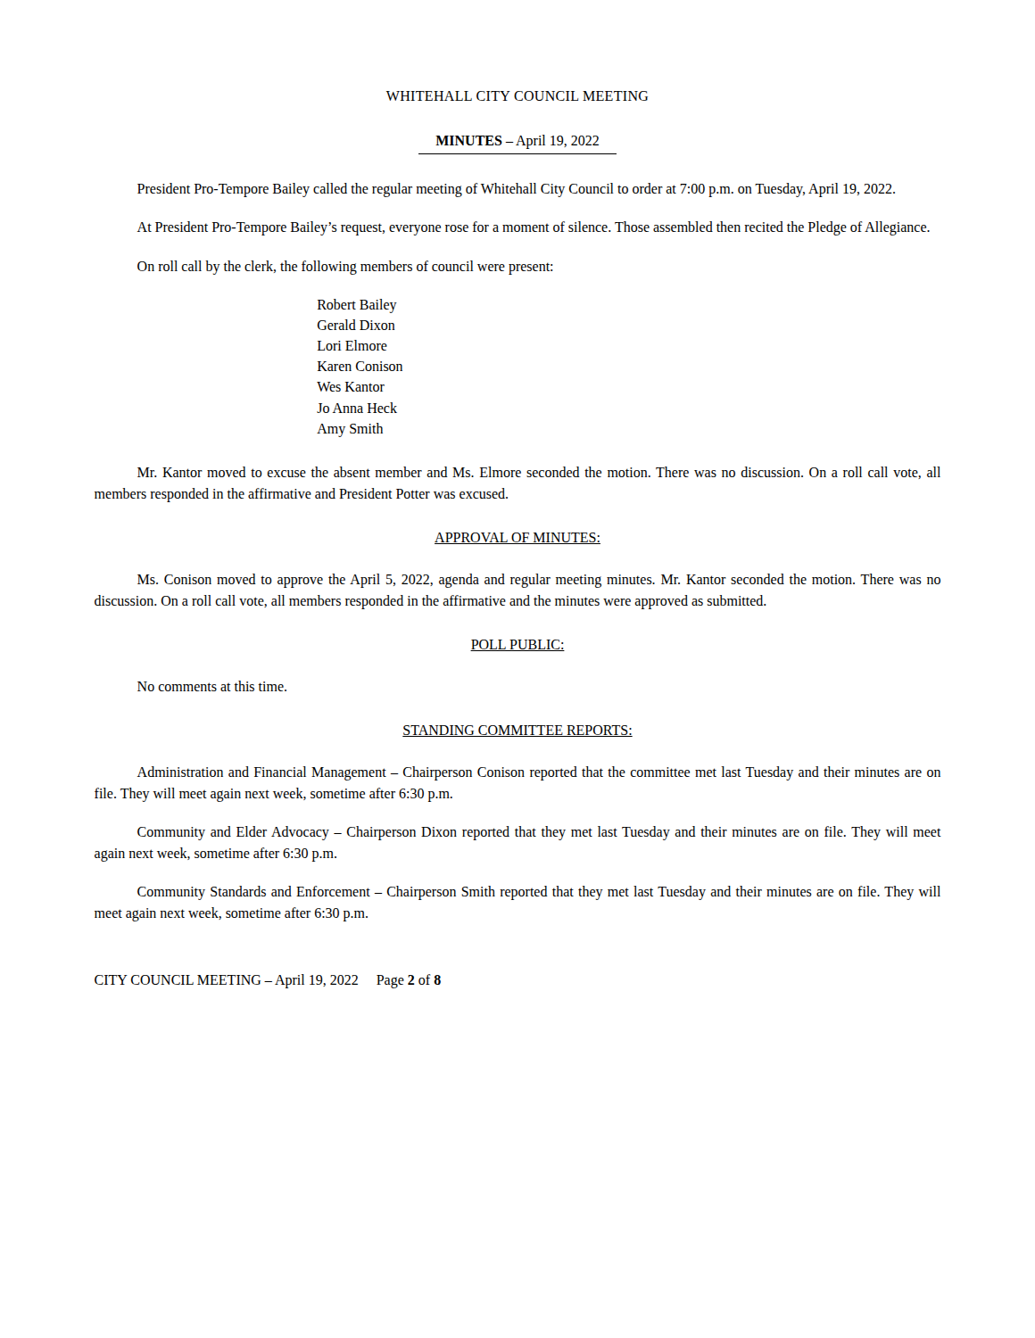WHITEHALL CITY COUNCIL MEETING
MINUTES – April 19, 2022
President Pro-Tempore Bailey called the regular meeting of Whitehall City Council to order at 7:00 p.m. on Tuesday, April 19, 2022.
At President Pro-Tempore Bailey’s request, everyone rose for a moment of silence. Those assembled then recited the Pledge of Allegiance.
On roll call by the clerk, the following members of council were present:
Robert Bailey
Gerald Dixon
Lori Elmore
Karen Conison
Wes Kantor
Jo Anna Heck
Amy Smith
Mr. Kantor moved to excuse the absent member and Ms. Elmore seconded the motion. There was no discussion. On a roll call vote, all members responded in the affirmative and President Potter was excused.
APPROVAL OF MINUTES:
Ms. Conison moved to approve the April 5, 2022, agenda and regular meeting minutes. Mr. Kantor seconded the motion. There was no discussion. On a roll call vote, all members responded in the affirmative and the minutes were approved as submitted.
POLL PUBLIC:
No comments at this time.
STANDING COMMITTEE REPORTS:
Administration and Financial Management – Chairperson Conison reported that the committee met last Tuesday and their minutes are on file. They will meet again next week, sometime after 6:30 p.m.
Community and Elder Advocacy – Chairperson Dixon reported that they met last Tuesday and their minutes are on file. They will meet again next week, sometime after 6:30 p.m.
Community Standards and Enforcement – Chairperson Smith reported that they met last Tuesday and their minutes are on file. They will meet again next week, sometime after 6:30 p.m.
CITY COUNCIL MEETING – April 19, 2022 Page 2 of 8